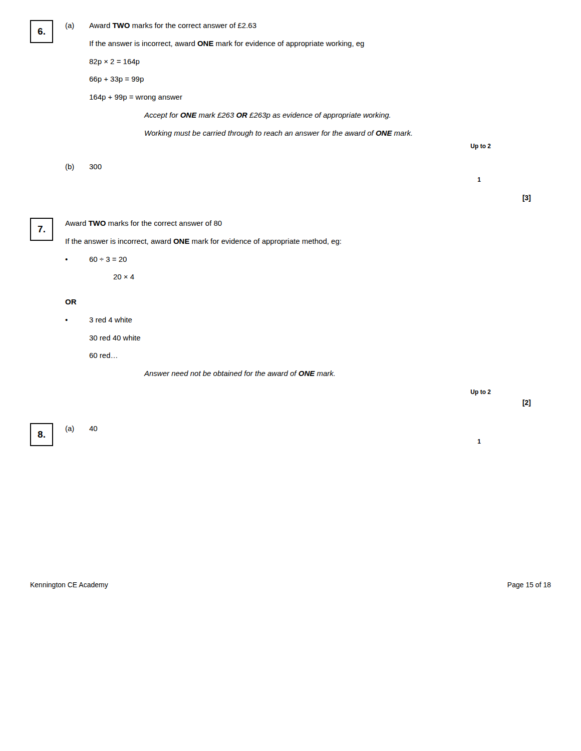6.
(a)
Award TWO marks for the correct answer of £2.63
If the answer is incorrect, award ONE mark for evidence of appropriate working, eg
82p × 2 = 164p
66p + 33p = 99p
164p + 99p = wrong answer
Accept for ONE mark £263 OR £263p as evidence of appropriate working.
Working must be carried through to reach an answer for the award of ONE mark.
Up to 2
(b)
300
1
[3]
7.
Award TWO marks for the correct answer of 80
If the answer is incorrect, award ONE mark for evidence of appropriate method, eg:
•
60 ÷ 3 = 20
20 × 4
OR
•
3 red 4 white
30 red 40 white
60 red…
Answer need not be obtained for the award of ONE mark.
Up to 2
[2]
8.
(a)
40
1
Kennington CE Academy
Page 15 of 18